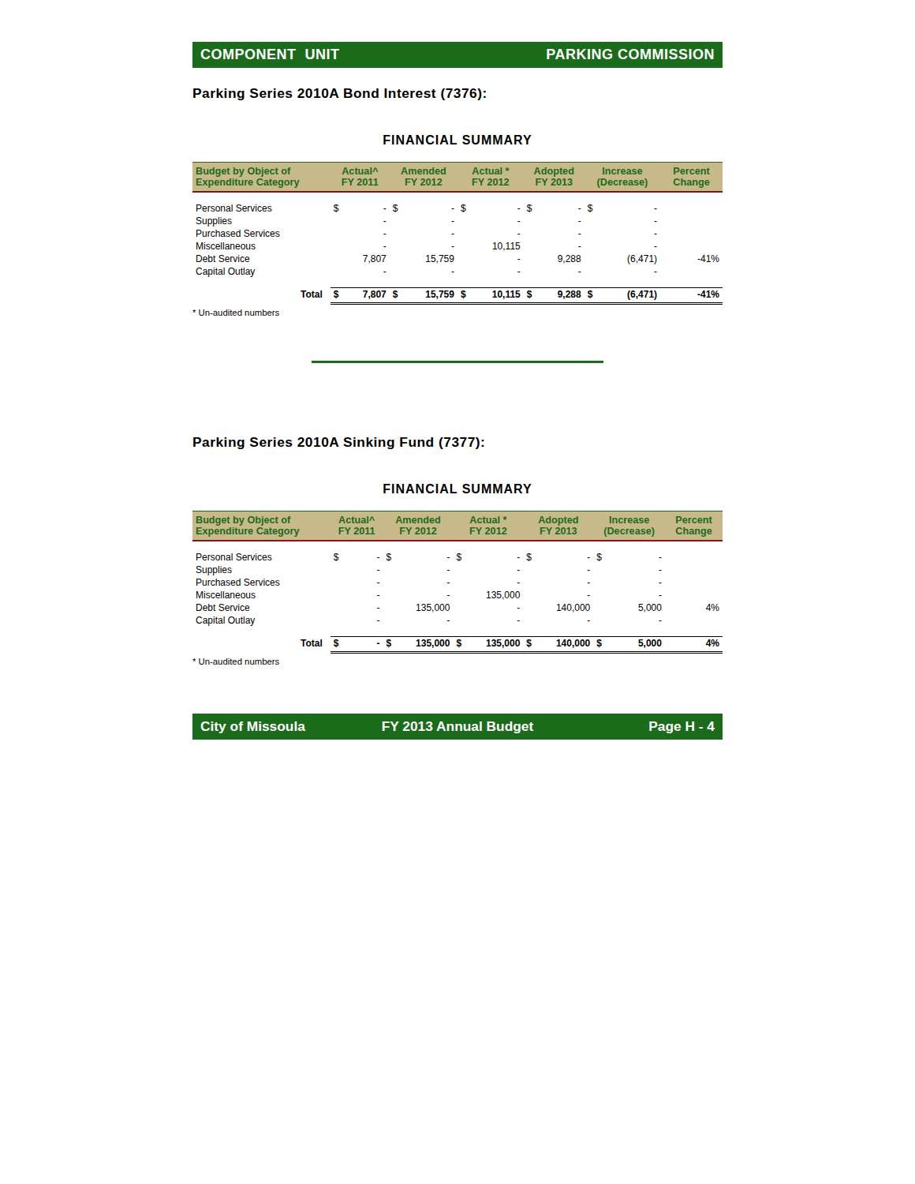COMPONENT UNIT PARKING COMMISSION
Parking Series 2010A Bond Interest (7376):
FINANCIAL SUMMARY
| Budget by Object of Expenditure Category | Actual^ FY 2011 | Amended FY 2012 | Actual * FY 2012 | Adopted FY 2013 | Increase (Decrease) | Percent Change |
| --- | --- | --- | --- | --- | --- | --- |
| Personal Services | $ | - | $ | - | $ | - | $ | - | $ | - | |
| Supplies | | - | | - | | - | | - | | - | |
| Purchased Services | | - | | - | | - | | - | | - | |
| Miscellaneous | | - | | - | | 10,115 | | - | | - | |
| Debt Service | | 7,807 | | 15,759 | | - | | 9,288 | | (6,471) | -41% |
| Capital Outlay | | - | | - | | - | | - | | - | |
| Total | $ | 7,807 | $ | 15,759 | $ | 10,115 | $ | 9,288 | $ | (6,471) | -41% |
* Un-audited numbers
Parking Series 2010A Sinking Fund (7377):
FINANCIAL SUMMARY
| Budget by Object of Expenditure Category | Actual^ FY 2011 | Amended FY 2012 | Actual * FY 2012 | Adopted FY 2013 | Increase (Decrease) | Percent Change |
| --- | --- | --- | --- | --- | --- | --- |
| Personal Services | $ | - | $ | - | $ | - | $ | - | $ | - | |
| Supplies | | - | | - | | - | | - | | - | |
| Purchased Services | | - | | - | | - | | - | | - | |
| Miscellaneous | | - | | - | | 135,000 | | - | | - | |
| Debt Service | | - | | 135,000 | | - | | 140,000 | | 5,000 | 4% |
| Capital Outlay | | - | | - | | - | | - | | - | |
| Total | $ | - | $ | 135,000 | $ | 135,000 | $ | 140,000 | $ | 5,000 | 4% |
* Un-audited numbers
City of Missoula FY 2013 Annual Budget Page H - 4